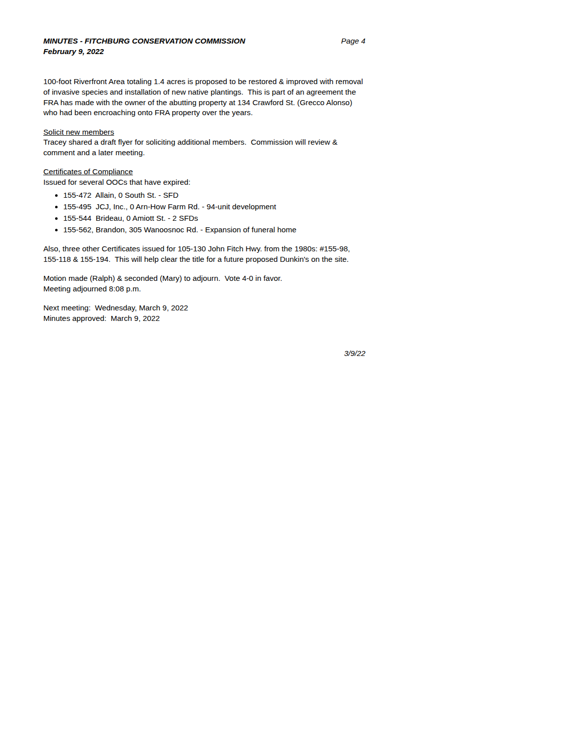MINUTES - FITCHBURG CONSERVATION COMMISSION
February 9, 2022
Page 4
100-foot Riverfront Area totaling 1.4 acres is proposed to be restored & improved with removal of invasive species and installation of new native plantings. This is part of an agreement the FRA has made with the owner of the abutting property at 134 Crawford St. (Grecco Alonso) who had been encroaching onto FRA property over the years.
Solicit new members
Tracey shared a draft flyer for soliciting additional members. Commission will review & comment and a later meeting.
Certificates of Compliance
Issued for several OOCs that have expired:
155-472 Allain, 0 South St. - SFD
155-495 JCJ, Inc., 0 Arn-How Farm Rd. - 94-unit development
155-544 Brideau, 0 Amiott St. - 2 SFDs
155-562, Brandon, 305 Wanoosnoc Rd. - Expansion of funeral home
Also, three other Certificates issued for 105-130 John Fitch Hwy. from the 1980s: #155-98, 155-118 & 155-194. This will help clear the title for a future proposed Dunkin's on the site.
Motion made (Ralph) & seconded (Mary) to adjourn. Vote 4-0 in favor.
Meeting adjourned 8:08 p.m.
Next meeting: Wednesday, March 9, 2022
Minutes approved: March 9, 2022
3/9/22